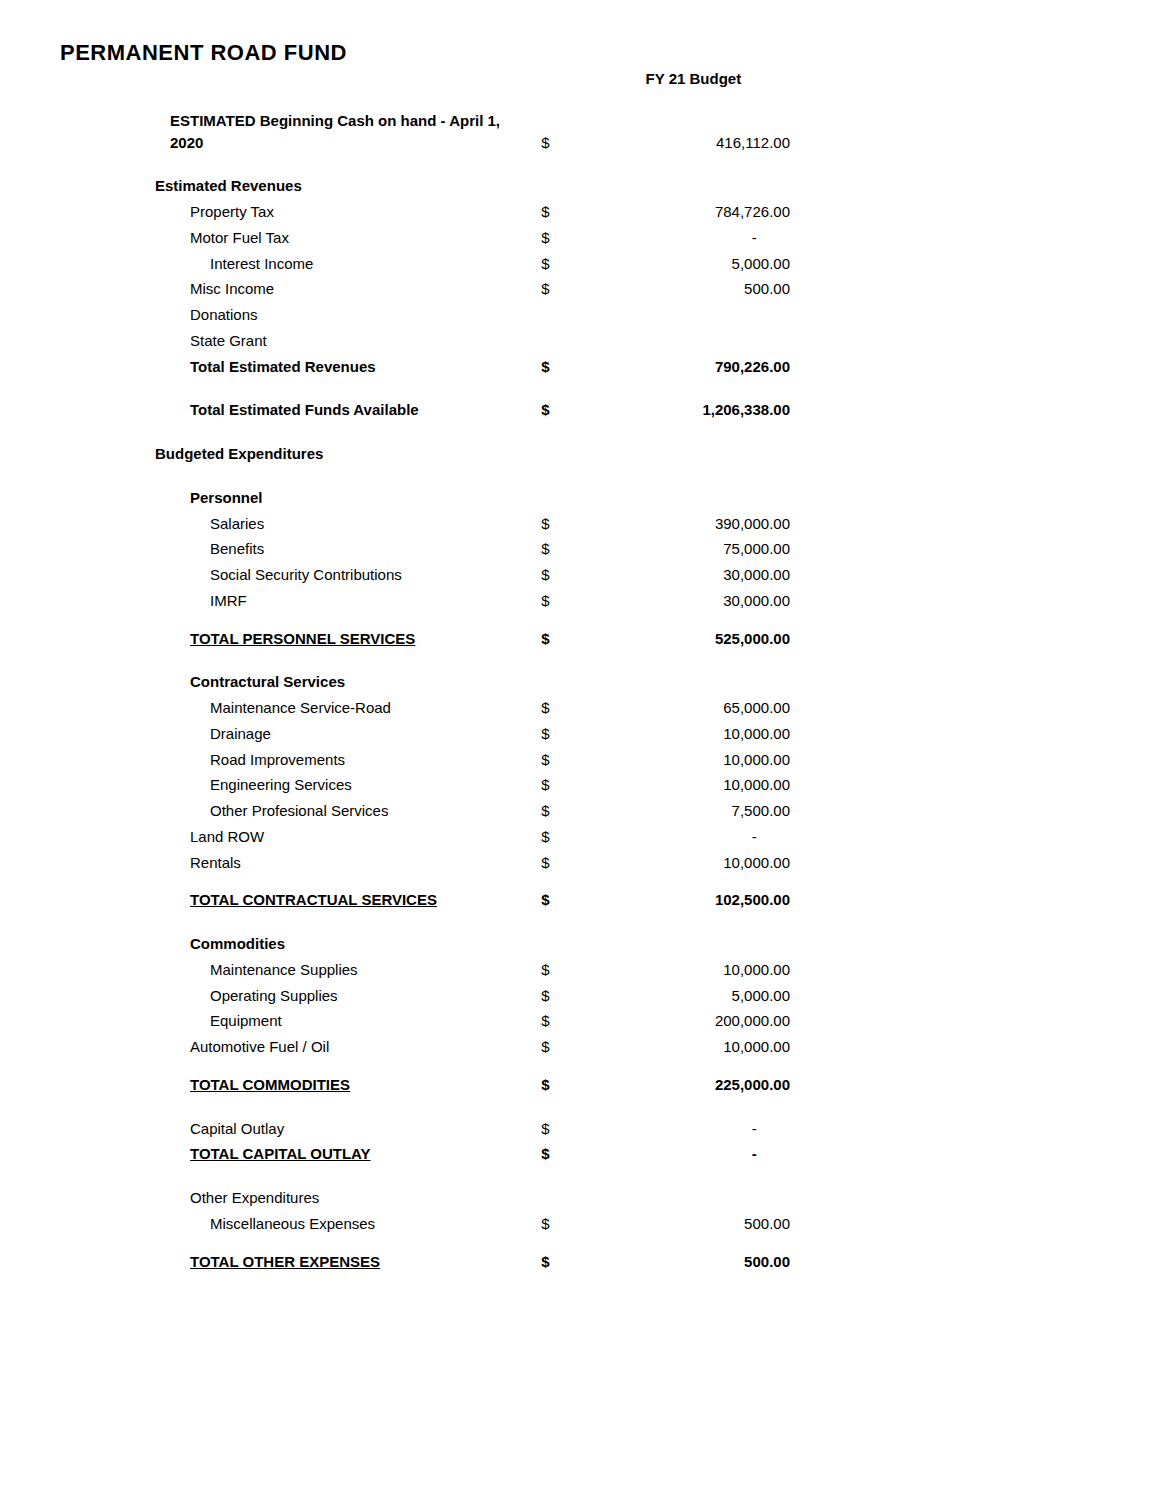PERMANENT ROAD FUND
| | | FY 21 Budget |
| ESTIMATED Beginning Cash on hand - April 1, 2020 | $ | 416,112.00 |
| Estimated Revenues | | |
| Property Tax | $ | 784,726.00 |
| Motor Fuel Tax | $ | - |
| Interest Income | $ | 5,000.00 |
| Misc Income | $ | 500.00 |
| Donations | | |
| State Grant | | |
| Total Estimated Revenues | $ | 790,226.00 |
| Total Estimated Funds Available | $ | 1,206,338.00 |
| Budgeted Expenditures | | |
| Personnel | | |
| Salaries | $ | 390,000.00 |
| Benefits | $ | 75,000.00 |
| Social Security Contributions | $ | 30,000.00 |
| IMRF | $ | 30,000.00 |
| TOTAL PERSONNEL SERVICES | $ | 525,000.00 |
| Contractural Services | | |
| Maintenance Service-Road | $ | 65,000.00 |
| Drainage | $ | 10,000.00 |
| Road Improvements | $ | 10,000.00 |
| Engineering Services | $ | 10,000.00 |
| Other Profesional Services | $ | 7,500.00 |
| Land ROW | $ | - |
| Rentals | $ | 10,000.00 |
| TOTAL CONTRACTUAL SERVICES | $ | 102,500.00 |
| Commodities | | |
| Maintenance Supplies | $ | 10,000.00 |
| Operating Supplies | $ | 5,000.00 |
| Equipment | $ | 200,000.00 |
| Automotive Fuel / Oil | $ | 10,000.00 |
| TOTAL COMMODITIES | $ | 225,000.00 |
| Capital Outlay | $ | - |
| TOTAL CAPITAL OUTLAY | $ | - |
| Other Expenditures | | |
| Miscellaneous Expenses | $ | 500.00 |
| TOTAL OTHER EXPENSES | $ | 500.00 |